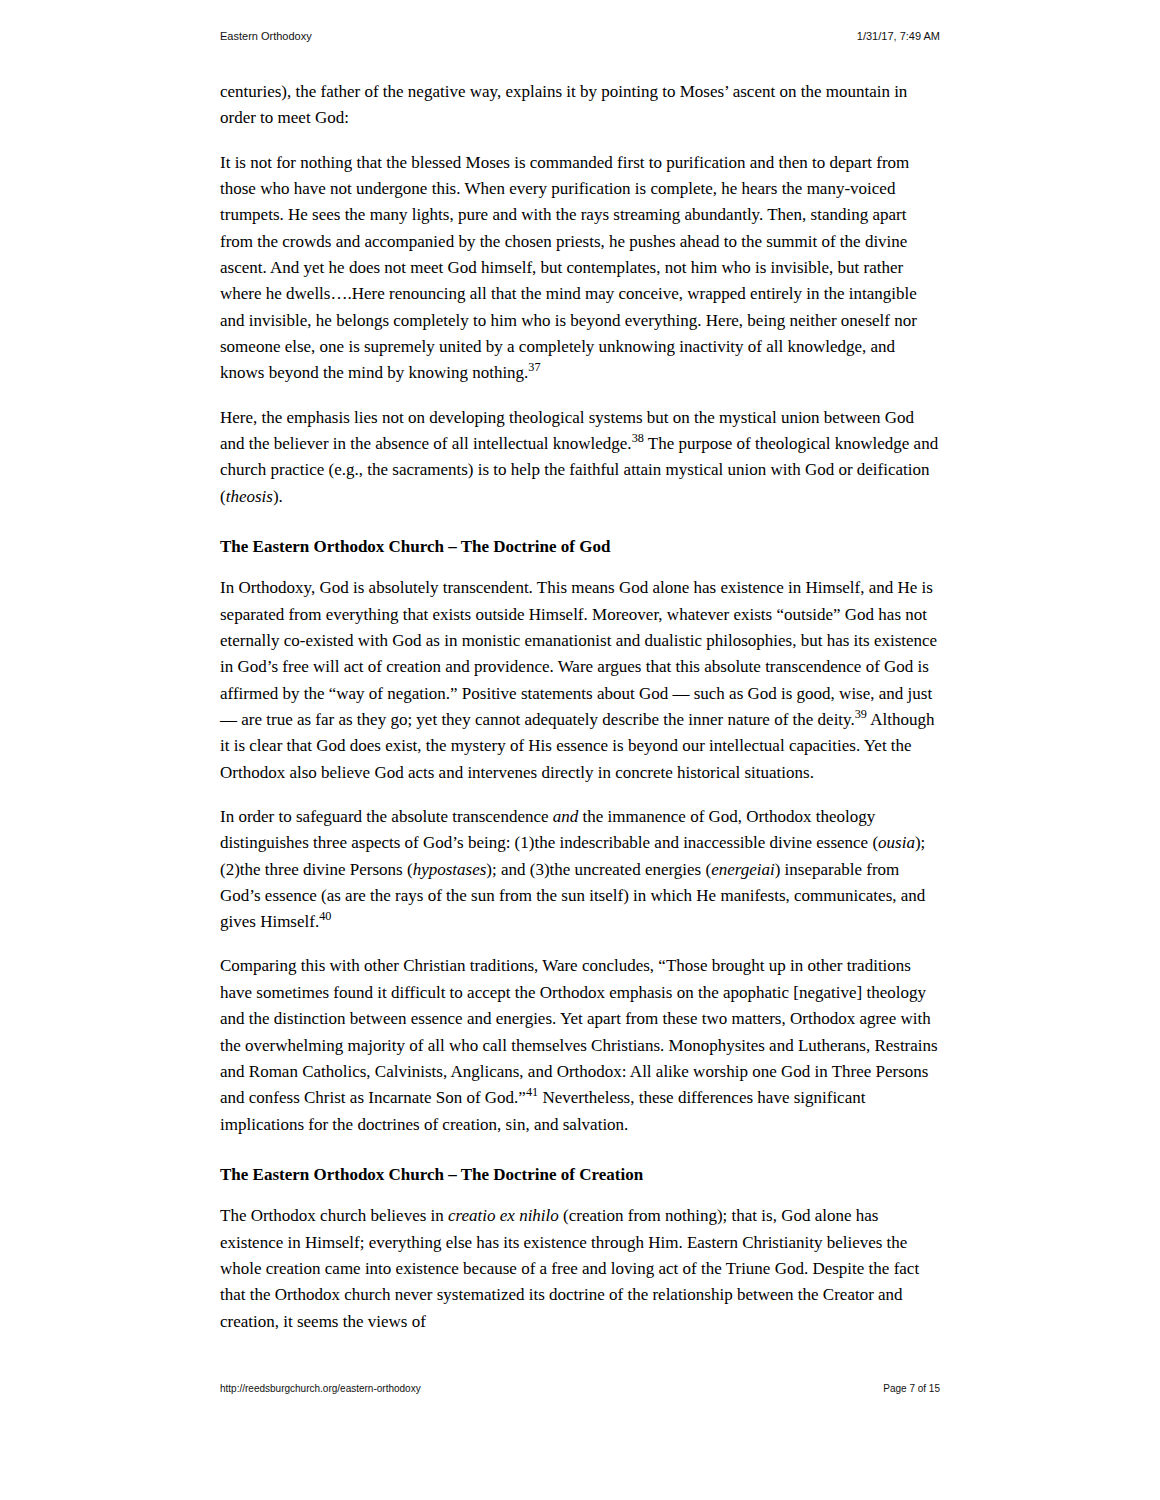Eastern Orthodoxy 1/31/17, 7:49 AM
centuries), the father of the negative way, explains it by pointing to Moses’ ascent on the mountain in order to meet God:
It is not for nothing that the blessed Moses is commanded first to purification and then to depart from those who have not undergone this. When every purification is complete, he hears the many-voiced trumpets. He sees the many lights, pure and with the rays streaming abundantly. Then, standing apart from the crowds and accompanied by the chosen priests, he pushes ahead to the summit of the divine ascent. And yet he does not meet God himself, but contemplates, not him who is invisible, but rather where he dwells….Here renouncing all that the mind may conceive, wrapped entirely in the intangible and invisible, he belongs completely to him who is beyond everything. Here, being neither oneself nor someone else, one is supremely united by a completely unknowing inactivity of all knowledge, and knows beyond the mind by knowing nothing.37
Here, the emphasis lies not on developing theological systems but on the mystical union between God and the believer in the absence of all intellectual knowledge.38 The purpose of theological knowledge and church practice (e.g., the sacraments) is to help the faithful attain mystical union with God or deification (theosis).
The Eastern Orthodox Church – The Doctrine of God
In Orthodoxy, God is absolutely transcendent. This means God alone has existence in Himself, and He is separated from everything that exists outside Himself. Moreover, whatever exists “outside” God has not eternally co-existed with God as in monistic emanationist and dualistic philosophies, but has its existence in God’s free will act of creation and providence. Ware argues that this absolute transcendence of God is affirmed by the “way of negation.” Positive statements about God — such as God is good, wise, and just — are true as far as they go; yet they cannot adequately describe the inner nature of the deity.39 Although it is clear that God does exist, the mystery of His essence is beyond our intellectual capacities. Yet the Orthodox also believe God acts and intervenes directly in concrete historical situations.
In order to safeguard the absolute transcendence and the immanence of God, Orthodox theology distinguishes three aspects of God’s being: (1)the indescribable and inaccessible divine essence (ousia); (2)the three divine Persons (hypostases); and (3)the uncreated energies (energeiai) inseparable from God’s essence (as are the rays of the sun from the sun itself) in which He manifests, communicates, and gives Himself.40
Comparing this with other Christian traditions, Ware concludes, “Those brought up in other traditions have sometimes found it difficult to accept the Orthodox emphasis on the apophatic [negative] theology and the distinction between essence and energies. Yet apart from these two matters, Orthodox agree with the overwhelming majority of all who call themselves Christians. Monophysites and Lutherans, Restrains and Roman Catholics, Calvinists, Anglicans, and Orthodox: All alike worship one God in Three Persons and confess Christ as Incarnate Son of God.”41 Nevertheless, these differences have significant implications for the doctrines of creation, sin, and salvation.
The Eastern Orthodox Church – The Doctrine of Creation
The Orthodox church believes in creatio ex nihilo (creation from nothing); that is, God alone has existence in Himself; everything else has its existence through Him. Eastern Christianity believes the whole creation came into existence because of a free and loving act of the Triune God. Despite the fact that the Orthodox church never systematized its doctrine of the relationship between the Creator and creation, it seems the views of
http://reedsburgchurch.org/eastern-orthodoxy Page 7 of 15